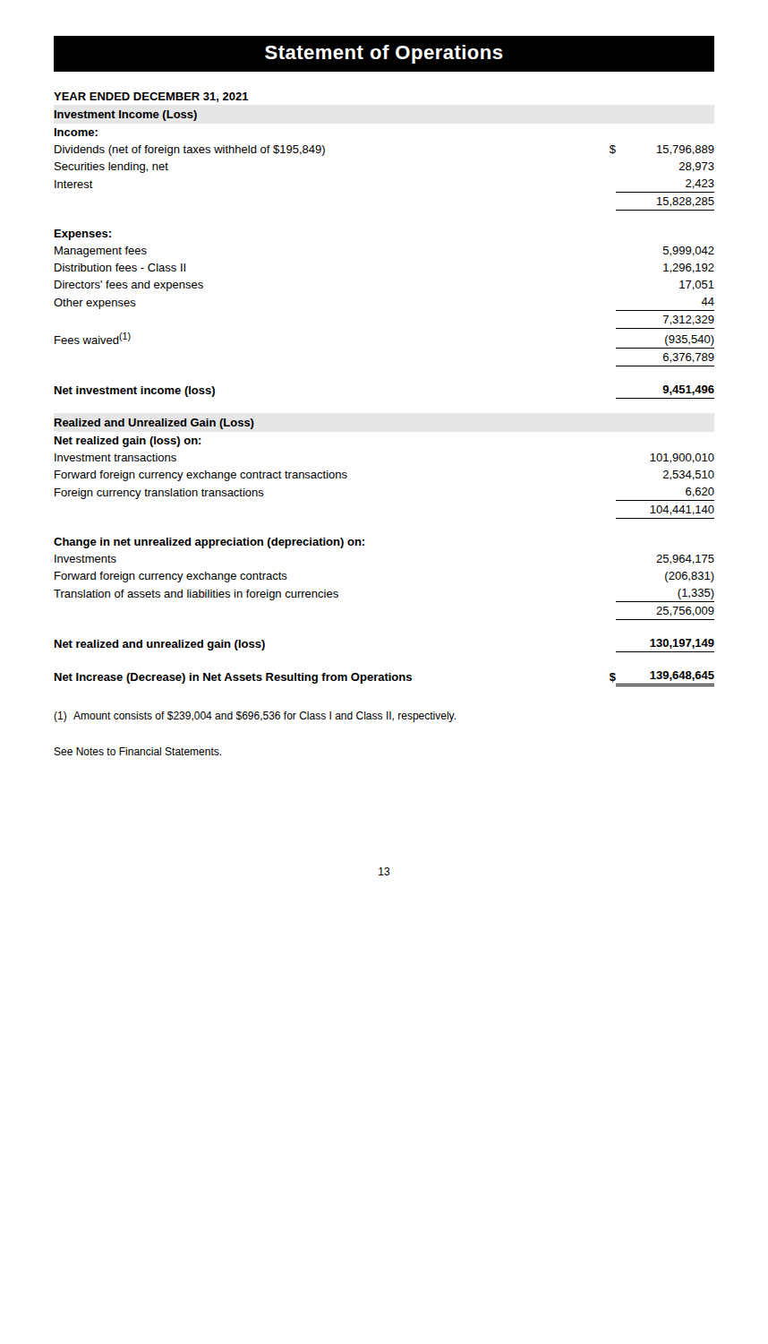Statement of Operations
| YEAR ENDED DECEMBER 31, 2021 |
| Investment Income (Loss) | | |
| Income: | | |
| Dividends (net of foreign taxes withheld of $195,849) | $ | 15,796,889 |
| Securities lending, net | | 28,973 |
| Interest | | 2,423 |
| | | 15,828,285 |
| Expenses: | | |
| Management fees | | 5,999,042 |
| Distribution fees - Class II | | 1,296,192 |
| Directors' fees and expenses | | 17,051 |
| Other expenses | | 44 |
| | | 7,312,329 |
| Fees waived (1) | | (935,540) |
| | | 6,376,789 |
| Net investment income (loss) | | 9,451,496 |
| Realized and Unrealized Gain (Loss) | | |
| Net realized gain (loss) on: | | |
| Investment transactions | | 101,900,010 |
| Forward foreign currency exchange contract transactions | | 2,534,510 |
| Foreign currency translation transactions | | 6,620 |
| | | 104,441,140 |
| Change in net unrealized appreciation (depreciation) on: | | |
| Investments | | 25,964,175 |
| Forward foreign currency exchange contracts | | (206,831) |
| Translation of assets and liabilities in foreign currencies | | (1,335) |
| | | 25,756,009 |
| Net realized and unrealized gain (loss) | | 130,197,149 |
| Net Increase (Decrease) in Net Assets Resulting from Operations | $ | 139,648,645 |
(1) Amount consists of $239,004 and $696,536 for Class I and Class II, respectively.
See Notes to Financial Statements.
13